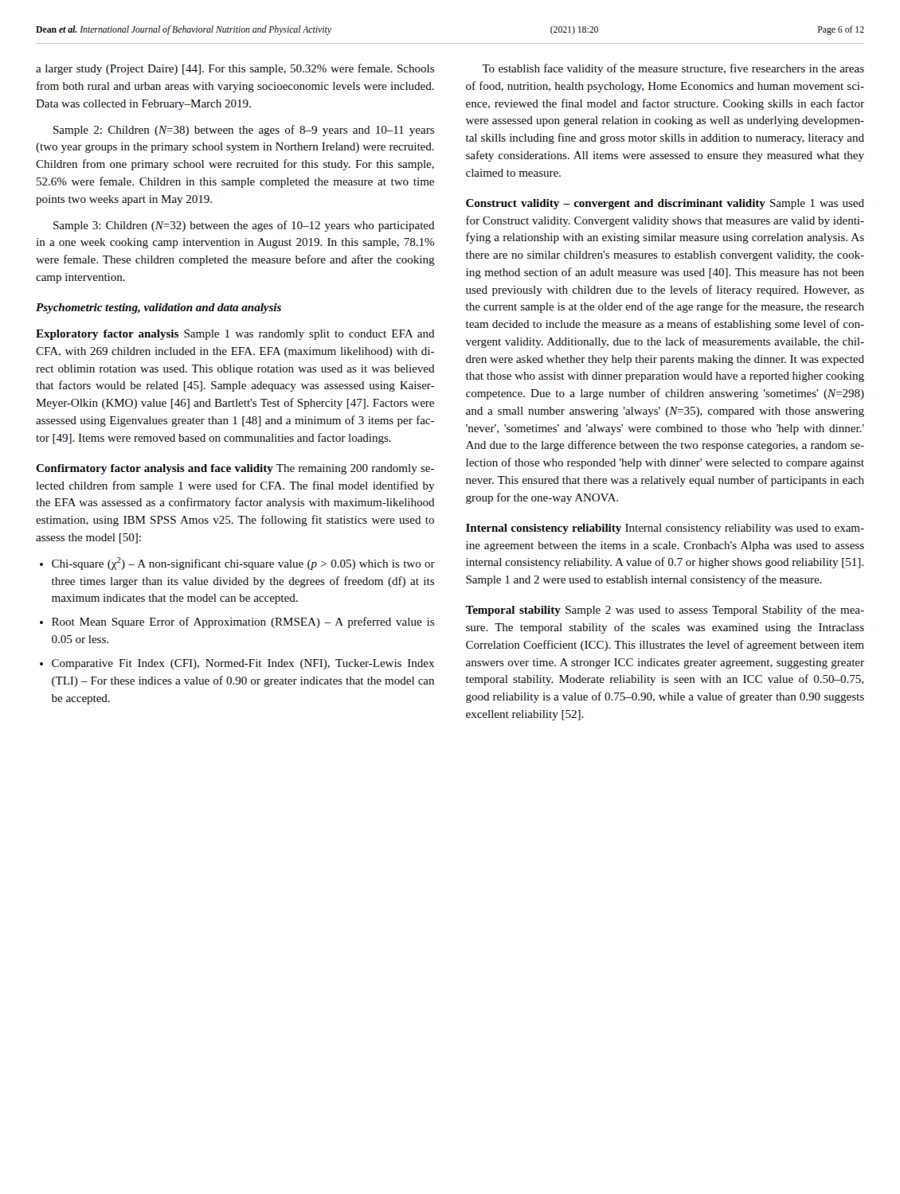Dean et al. International Journal of Behavioral Nutrition and Physical Activity
(2021) 18:20
Page 6 of 12
a larger study (Project Daire) [44]. For this sample, 50.32% were female. Schools from both rural and urban areas with varying socioeconomic levels were included. Data was collected in February–March 2019.
Sample 2: Children (N=38) between the ages of 8–9 years and 10–11 years (two year groups in the primary school system in Northern Ireland) were recruited. Children from one primary school were recruited for this study. For this sample, 52.6% were female. Children in this sample completed the measure at two time points two weeks apart in May 2019.
Sample 3: Children (N=32) between the ages of 10–12 years who participated in a one week cooking camp intervention in August 2019. In this sample, 78.1% were female. These children completed the measure before and after the cooking camp intervention.
Psychometric testing, validation and data analysis
Exploratory factor analysis Sample 1 was randomly split to conduct EFA and CFA, with 269 children included in the EFA. EFA (maximum likelihood) with direct oblimin rotation was used. This oblique rotation was used as it was believed that factors would be related [45]. Sample adequacy was assessed using Kaiser-Meyer-Olkin (KMO) value [46] and Bartlett's Test of Sphercity [47]. Factors were assessed using Eigenvalues greater than 1 [48] and a minimum of 3 items per factor [49]. Items were removed based on communalities and factor loadings.
Confirmatory factor analysis and face validity The remaining 200 randomly selected children from sample 1 were used for CFA. The final model identified by the EFA was assessed as a confirmatory factor analysis with maximum-likelihood estimation, using IBM SPSS Amos v25. The following fit statistics were used to assess the model [50]:
Chi-square (χ2) – A non-significant chi-square value (p > 0.05) which is two or three times larger than its value divided by the degrees of freedom (df) at its maximum indicates that the model can be accepted.
Root Mean Square Error of Approximation (RMSEA) – A preferred value is 0.05 or less.
Comparative Fit Index (CFI), Normed-Fit Index (NFI), Tucker-Lewis Index (TLI) – For these indices a value of 0.90 or greater indicates that the model can be accepted.
To establish face validity of the measure structure, five researchers in the areas of food, nutrition, health psychology, Home Economics and human movement science, reviewed the final model and factor structure. Cooking skills in each factor were assessed upon general relation in cooking as well as underlying developmental skills including fine and gross motor skills in addition to numeracy, literacy and safety considerations. All items were assessed to ensure they measured what they claimed to measure.
Construct validity – convergent and discriminant validity Sample 1 was used for Construct validity. Convergent validity shows that measures are valid by identifying a relationship with an existing similar measure using correlation analysis. As there are no similar children's measures to establish convergent validity, the cooking method section of an adult measure was used [40]. This measure has not been used previously with children due to the levels of literacy required. However, as the current sample is at the older end of the age range for the measure, the research team decided to include the measure as a means of establishing some level of convergent validity. Additionally, due to the lack of measurements available, the children were asked whether they help their parents making the dinner. It was expected that those who assist with dinner preparation would have a reported higher cooking competence. Due to a large number of children answering 'sometimes' (N=298) and a small number answering 'always' (N=35), compared with those answering 'never', 'sometimes' and 'always' were combined to those who 'help with dinner.' And due to the large difference between the two response categories, a random selection of those who responded 'help with dinner' were selected to compare against never. This ensured that there was a relatively equal number of participants in each group for the one-way ANOVA.
Internal consistency reliability Internal consistency reliability was used to examine agreement between the items in a scale. Cronbach's Alpha was used to assess internal consistency reliability. A value of 0.7 or higher shows good reliability [51]. Sample 1 and 2 were used to establish internal consistency of the measure.
Temporal stability Sample 2 was used to assess Temporal Stability of the measure. The temporal stability of the scales was examined using the Intraclass Correlation Coefficient (ICC). This illustrates the level of agreement between item answers over time. A stronger ICC indicates greater agreement, suggesting greater temporal stability. Moderate reliability is seen with an ICC value of 0.50–0.75, good reliability is a value of 0.75–0.90, while a value of greater than 0.90 suggests excellent reliability [52].